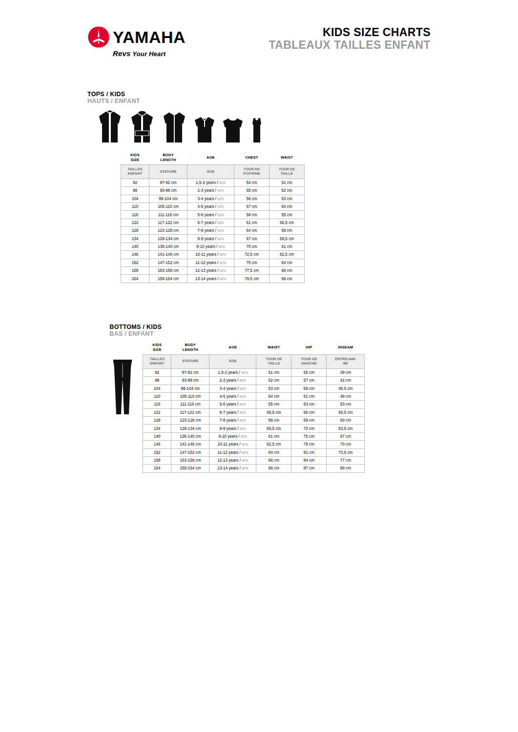YAMAHA
Revs Your Heart
KIDS SIZE CHARTS
TABLEAUX TAILLES ENFANT
TOPS / KIDS
HAUTS / ENFANT
| KIDS SIZE | BODY LENGTH | AGE | CHEST | WAIST |
| --- | --- | --- | --- | --- |
| TAILLES ENFANT | STATURE | ÂGE | TOUR DE POITRINE | TOUR DE TAILLE |
| 92 | 87-92 cm | 1,5-2 years / ans | 54 cm | 51 cm |
| 98 | 93-98 cm | 2-3 years / ans | 55 cm | 52 cm |
| 104 | 99-104 cm | 3-4 years / ans | 56 cm | 53 cm |
| 110 | 105-110 cm | 4-5 years / ans | 57 cm | 54 cm |
| 116 | 111-116 cm | 5-6 years / ans | 58 cm | 55 cm |
| 122 | 117-122 cm | 6-7 years / ans | 61 cm | 56,5 cm |
| 128 | 123-128 cm | 7-8 years / ans | 64 cm | 58 cm |
| 134 | 129-134 cm | 8-9 years / ans | 67 cm | 59,5 cm |
| 140 | 135-140 cm | 9-10 years / ans | 70 cm | 61 cm |
| 146 | 141-146 cm | 10-11 years / ans | 72,5 cm | 62,5 cm |
| 152 | 147-152 cm | 11-12 years / ans | 75 cm | 64 cm |
| 158 | 153-158 cm | 12-13 years / ans | 77,5 cm | 66 cm |
| 164 | 159-164 cm | 13-14 years / ans | 79,5 cm | 68 cm |
BOTTOMS / KIDS
BAS / ENFANT
| KIDS SIZE | BODY LENGTH | AGE | WAIST | HIP | INSEAM |
| --- | --- | --- | --- | --- | --- |
| TAILLES ENFANT | STATURE | ÂGE | TOUR DE TAILLE | TOUR DE HANCHE | ENTREJAM- BE |
| 92 | 87-92 cm | 1,5-2 years / ans | 51 cm | 55 cm | 39 cm |
| 98 | 93-98 cm | 2-3 years / ans | 52 cm | 57 cm | 42 cm |
| 104 | 99-104 cm | 3-4 years / ans | 53 cm | 59 cm | 45,5 cm |
| 110 | 105-110 cm | 4-5 years / ans | 54 cm | 61 cm | 48 cm |
| 116 | 111-116 cm | 5-6 years / ans | 55 cm | 63 cm | 53 cm |
| 122 | 117-122 cm | 6-7 years / ans | 56,5 cm | 66 cm | 56,5 cm |
| 128 | 123-128 cm | 7-8 years / ans | 58 cm | 69 cm | 60 cm |
| 134 | 129-134 cm | 8-9 years / ans | 59,5 cm | 72 cm | 63,5 cm |
| 140 | 135-140 cm | 9-10 years / ans | 61 cm | 75 cm | 67 cm |
| 146 | 141-146 cm | 10-11 years / ans | 62,5 cm | 78 cm | 70 cm |
| 152 | 147-152 cm | 11-12 years / ans | 64 cm | 81 cm | 73,5 cm |
| 158 | 153-158 cm | 12-13 years / ans | 66 cm | 84 cm | 77 cm |
| 164 | 159-164 cm | 13-14 years / ans | 68 cm | 87 cm | 80 cm |